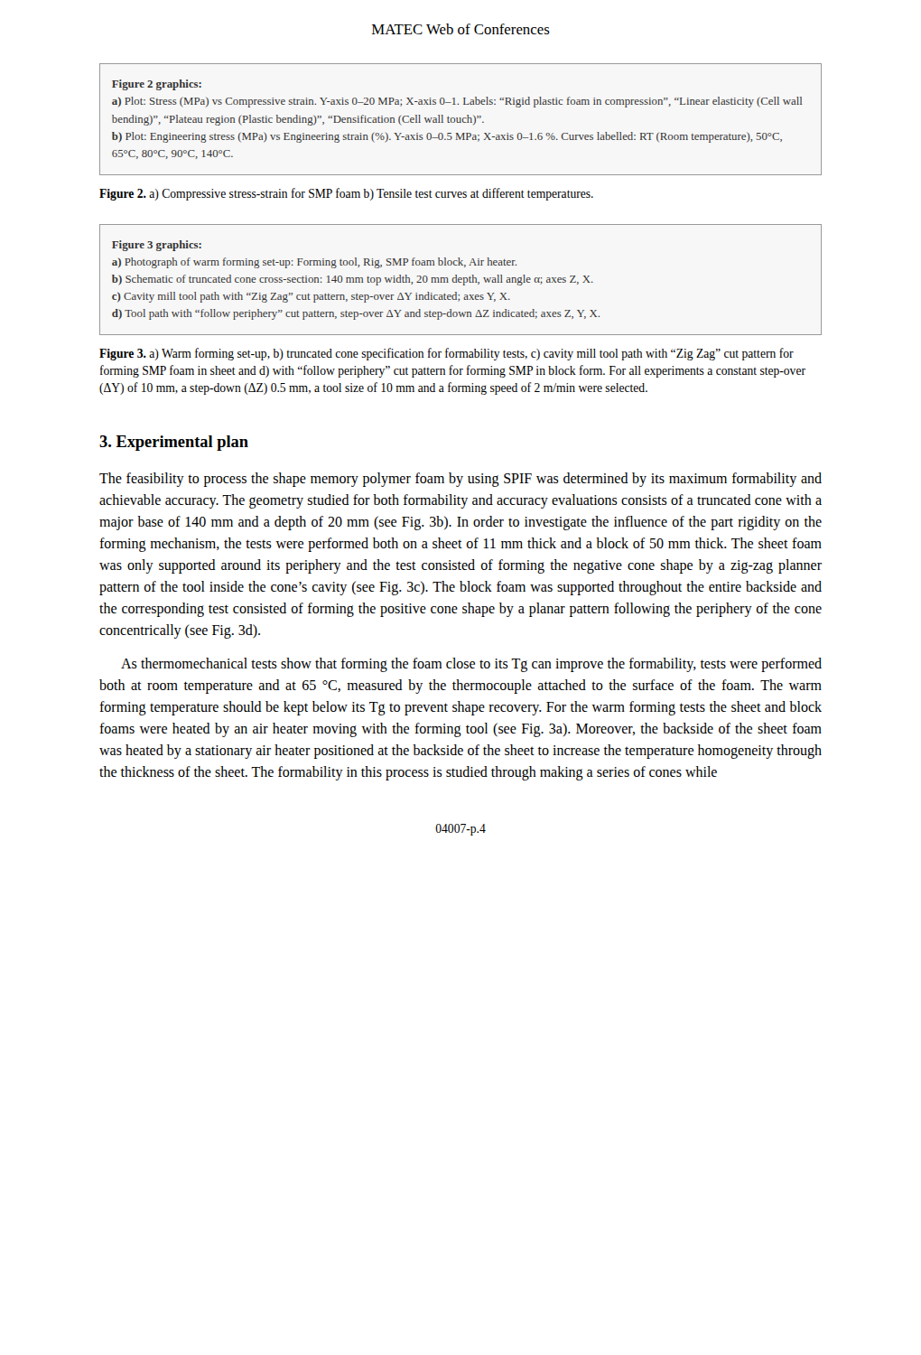MATEC Web of Conferences
Figure 2 graphics:
a) Plot: Stress (MPa) vs Compressive strain. Y-axis 0–20 MPa; X-axis 0–1. Labels: “Rigid plastic foam in compression”, “Linear elasticity (Cell wall bending)”, “Plateau region (Plastic bending)”, “Densification (Cell wall touch)”.
b) Plot: Engineering stress (MPa) vs Engineering strain (%). Y-axis 0–0.5 MPa; X-axis 0–1.6 %. Curves labelled: RT (Room temperature), 50°C, 65°C, 80°C, 90°C, 140°C.
Figure 2. a) Compressive stress-strain for SMP foam b) Tensile test curves at different temperatures.
Figure 3 graphics:
a) Photograph of warm forming set-up: Forming tool, Rig, SMP foam block, Air heater.
b) Schematic of truncated cone cross-section: 140 mm top width, 20 mm depth, wall angle α; axes Z, X.
c) Cavity mill tool path with “Zig Zag” cut pattern, step-over ΔY indicated; axes Y, X.
d) Tool path with “follow periphery” cut pattern, step-over ΔY and step-down ΔZ indicated; axes Z, Y, X.
Figure 3. a) Warm forming set-up, b) truncated cone specification for formability tests, c) cavity mill tool path with “Zig Zag” cut pattern for forming SMP foam in sheet and d) with “follow periphery” cut pattern for forming SMP in block form. For all experiments a constant step-over (ΔY) of 10 mm, a step-down (ΔZ) 0.5 mm, a tool size of 10 mm and a forming speed of 2 m/min were selected.
3. Experimental plan
The feasibility to process the shape memory polymer foam by using SPIF was determined by its maximum formability and achievable accuracy. The geometry studied for both formability and accuracy evaluations consists of a truncated cone with a major base of 140 mm and a depth of 20 mm (see Fig. 3b). In order to investigate the influence of the part rigidity on the forming mechanism, the tests were performed both on a sheet of 11 mm thick and a block of 50 mm thick. The sheet foam was only supported around its periphery and the test consisted of forming the negative cone shape by a zig-zag planner pattern of the tool inside the cone’s cavity (see Fig. 3c). The block foam was supported throughout the entire backside and the corresponding test consisted of forming the positive cone shape by a planar pattern following the periphery of the cone concentrically (see Fig. 3d).
As thermomechanical tests show that forming the foam close to its Tg can improve the formability, tests were performed both at room temperature and at 65 °C, measured by the thermocouple attached to the surface of the foam. The warm forming temperature should be kept below its Tg to prevent shape recovery. For the warm forming tests the sheet and block foams were heated by an air heater moving with the forming tool (see Fig. 3a). Moreover, the backside of the sheet foam was heated by a stationary air heater positioned at the backside of the sheet to increase the temperature homogeneity through the thickness of the sheet. The formability in this process is studied through making a series of cones while
04007-p.4